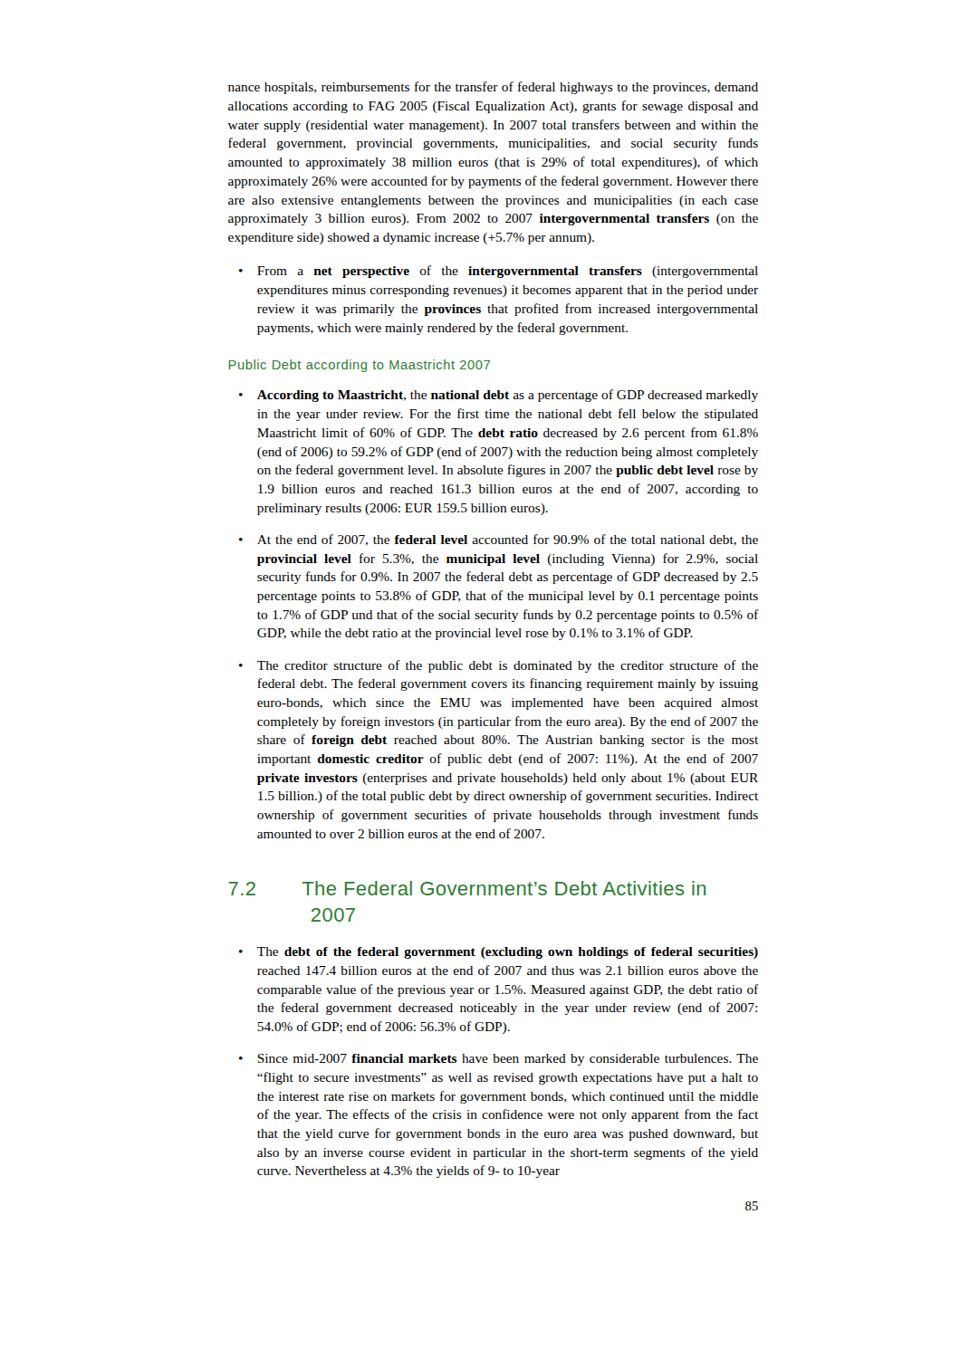nance hospitals, reimbursements for the transfer of federal highways to the provinces, demand allocations according to FAG 2005 (Fiscal Equalization Act), grants for sewage disposal and water supply (residential water management). In 2007 total transfers between and within the federal government, provincial governments, municipalities, and social security funds amounted to approximately 38 million euros (that is 29% of total expenditures), of which approximately 26% were accounted for by payments of the federal government. However there are also extensive entanglements between the provinces and municipalities (in each case approximately 3 billion euros). From 2002 to 2007 intergovernmental transfers (on the expenditure side) showed a dynamic increase (+5.7% per annum).
From a net perspective of the intergovernmental transfers (intergovernmental expenditures minus corresponding revenues) it becomes apparent that in the period under review it was primarily the provinces that profited from increased intergovernmental payments, which were mainly rendered by the federal government.
Public Debt according to Maastricht 2007
According to Maastricht, the national debt as a percentage of GDP decreased markedly in the year under review. For the first time the national debt fell below the stipulated Maastricht limit of 60% of GDP. The debt ratio decreased by 2.6 percent from 61.8% (end of 2006) to 59.2% of GDP (end of 2007) with the reduction being almost completely on the federal government level. In absolute figures in 2007 the public debt level rose by 1.9 billion euros and reached 161.3 billion euros at the end of 2007, according to preliminary results (2006: EUR 159.5 billion euros).
At the end of 2007, the federal level accounted for 90.9% of the total national debt, the provincial level for 5.3%, the municipal level (including Vienna) for 2.9%, social security funds for 0.9%. In 2007 the federal debt as percentage of GDP decreased by 2.5 percentage points to 53.8% of GDP, that of the municipal level by 0.1 percentage points to 1.7% of GDP und that of the social security funds by 0.2 percentage points to 0.5% of GDP, while the debt ratio at the provincial level rose by 0.1% to 3.1% of GDP.
The creditor structure of the public debt is dominated by the creditor structure of the federal debt. The federal government covers its financing requirement mainly by issuing euro-bonds, which since the EMU was implemented have been acquired almost completely by foreign investors (in particular from the euro area). By the end of 2007 the share of foreign debt reached about 80%. The Austrian banking sector is the most important domestic creditor of public debt (end of 2007: 11%). At the end of 2007 private investors (enterprises and private households) held only about 1% (about EUR 1.5 billion.) of the total public debt by direct ownership of government securities. Indirect ownership of government securities of private households through investment funds amounted to over 2 billion euros at the end of 2007.
7.2 The Federal Government’s Debt Activities in 2007
The debt of the federal government (excluding own holdings of federal securities) reached 147.4 billion euros at the end of 2007 and thus was 2.1 billion euros above the comparable value of the previous year or 1.5%. Measured against GDP, the debt ratio of the federal government decreased noticeably in the year under review (end of 2007: 54.0% of GDP; end of 2006: 56.3% of GDP).
Since mid-2007 financial markets have been marked by considerable turbulences. The “flight to secure investments” as well as revised growth expectations have put a halt to the interest rate rise on markets for government bonds, which continued until the middle of the year. The effects of the crisis in confidence were not only apparent from the fact that the yield curve for government bonds in the euro area was pushed downward, but also by an inverse course evident in particular in the short-term segments of the yield curve. Nevertheless at 4.3% the yields of 9- to 10-year
85